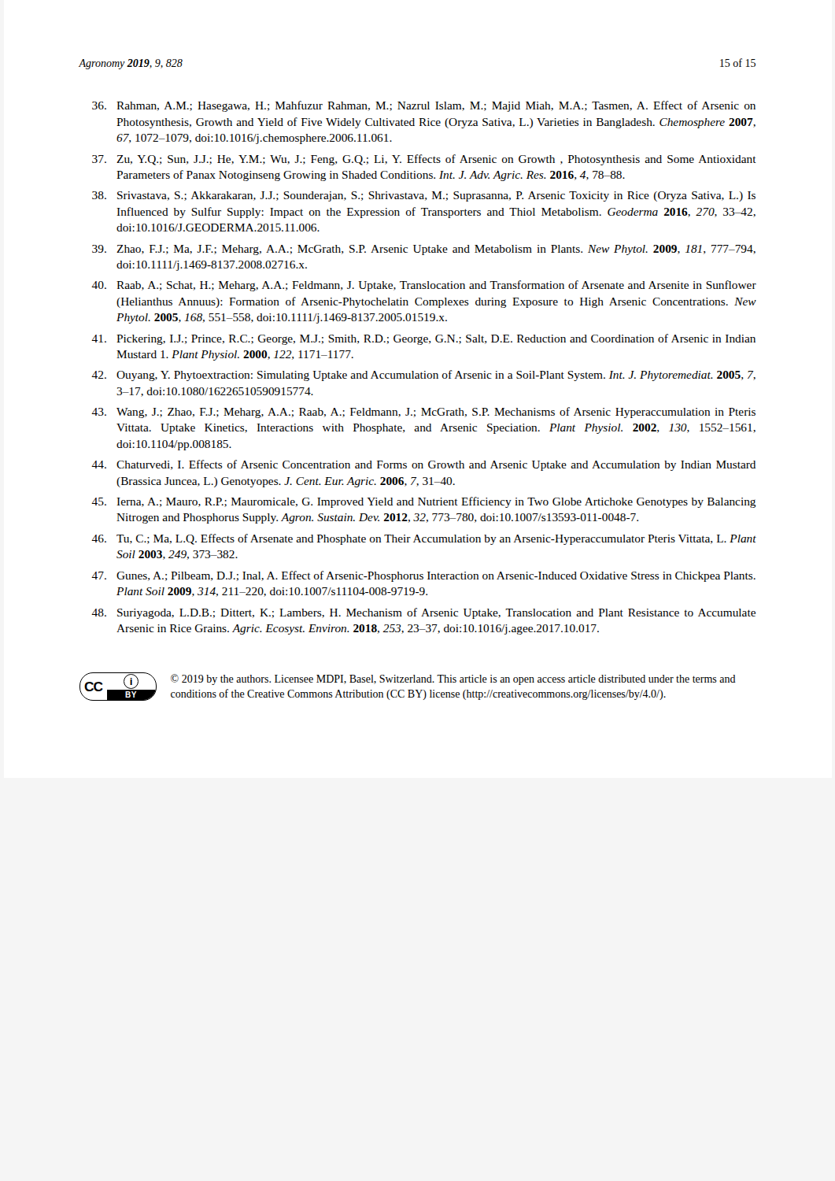Agronomy 2019, 9, 828 15 of 15
36. Rahman, A.M.; Hasegawa, H.; Mahfuzur Rahman, M.; Nazrul Islam, M.; Majid Miah, M.A.; Tasmen, A. Effect of Arsenic on Photosynthesis, Growth and Yield of Five Widely Cultivated Rice (Oryza Sativa, L.) Varieties in Bangladesh. Chemosphere 2007, 67, 1072–1079, doi:10.1016/j.chemosphere.2006.11.061.
37. Zu, Y.Q.; Sun, J.J.; He, Y.M.; Wu, J.; Feng, G.Q.; Li, Y. Effects of Arsenic on Growth , Photosynthesis and Some Antioxidant Parameters of Panax Notoginseng Growing in Shaded Conditions. Int. J. Adv. Agric. Res. 2016, 4, 78–88.
38. Srivastava, S.; Akkarakaran, J.J.; Sounderajan, S.; Shrivastava, M.; Suprasanna, P. Arsenic Toxicity in Rice (Oryza Sativa, L.) Is Influenced by Sulfur Supply: Impact on the Expression of Transporters and Thiol Metabolism. Geoderma 2016, 270, 33–42, doi:10.1016/J.GEODERMA.2015.11.006.
39. Zhao, F.J.; Ma, J.F.; Meharg, A.A.; McGrath, S.P. Arsenic Uptake and Metabolism in Plants. New Phytol. 2009, 181, 777–794, doi:10.1111/j.1469-8137.2008.02716.x.
40. Raab, A.; Schat, H.; Meharg, A.A.; Feldmann, J. Uptake, Translocation and Transformation of Arsenate and Arsenite in Sunflower (Helianthus Annuus): Formation of Arsenic-Phytochelatin Complexes during Exposure to High Arsenic Concentrations. New Phytol. 2005, 168, 551–558, doi:10.1111/j.1469-8137.2005.01519.x.
41. Pickering, I.J.; Prince, R.C.; George, M.J.; Smith, R.D.; George, G.N.; Salt, D.E. Reduction and Coordination of Arsenic in Indian Mustard 1. Plant Physiol. 2000, 122, 1171–1177.
42. Ouyang, Y. Phytoextraction: Simulating Uptake and Accumulation of Arsenic in a Soil-Plant System. Int. J. Phytoremediat. 2005, 7, 3–17, doi:10.1080/16226510590915774.
43. Wang, J.; Zhao, F.J.; Meharg, A.A.; Raab, A.; Feldmann, J.; McGrath, S.P. Mechanisms of Arsenic Hyperaccumulation in Pteris Vittata. Uptake Kinetics, Interactions with Phosphate, and Arsenic Speciation. Plant Physiol. 2002, 130, 1552–1561, doi:10.1104/pp.008185.
44. Chaturvedi, I. Effects of Arsenic Concentration and Forms on Growth and Arsenic Uptake and Accumulation by Indian Mustard (Brassica Juncea, L.) Genotyopes. J. Cent. Eur. Agric. 2006, 7, 31–40.
45. Ierna, A.; Mauro, R.P.; Mauromicale, G. Improved Yield and Nutrient Efficiency in Two Globe Artichoke Genotypes by Balancing Nitrogen and Phosphorus Supply. Agron. Sustain. Dev. 2012, 32, 773–780, doi:10.1007/s13593-011-0048-7.
46. Tu, C.; Ma, L.Q. Effects of Arsenate and Phosphate on Their Accumulation by an Arsenic-Hyperaccumulator Pteris Vittata, L. Plant Soil 2003, 249, 373–382.
47. Gunes, A.; Pilbeam, D.J.; Inal, A. Effect of Arsenic-Phosphorus Interaction on Arsenic-Induced Oxidative Stress in Chickpea Plants. Plant Soil 2009, 314, 211–220, doi:10.1007/s11104-008-9719-9.
48. Suriyagoda, L.D.B.; Dittert, K.; Lambers, H. Mechanism of Arsenic Uptake, Translocation and Plant Resistance to Accumulate Arsenic in Rice Grains. Agric. Ecosyst. Environ. 2018, 253, 23–37, doi:10.1016/j.agee.2017.10.017.
CC
i
BY
© 2019 by the authors. Licensee MDPI, Basel, Switzerland. This article is an open access article distributed under the terms and conditions of the Creative Commons Attribution (CC BY) license (http://creativecommons.org/licenses/by/4.0/).